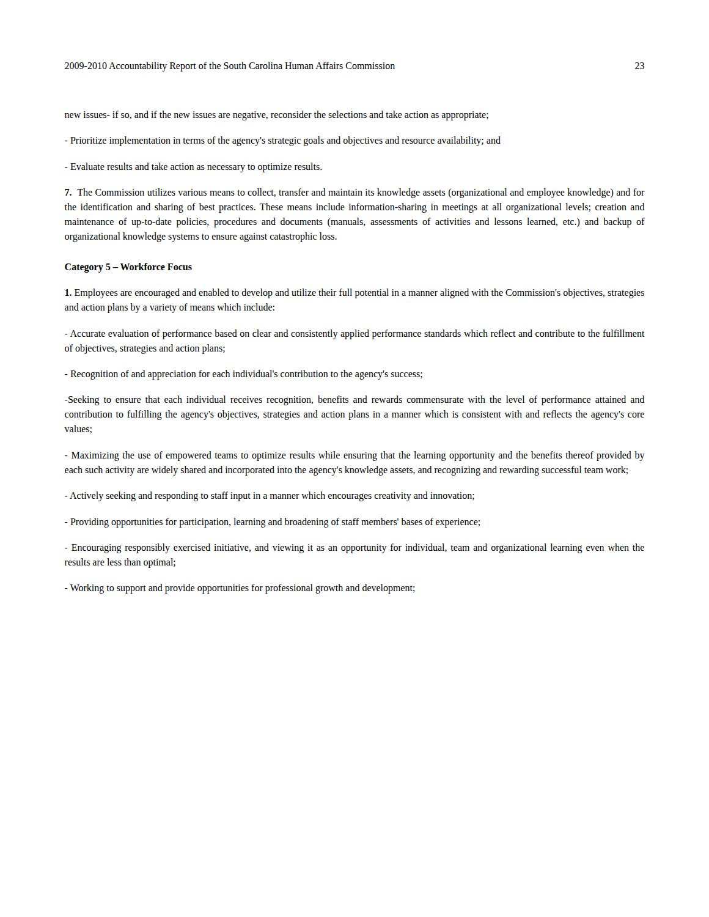2009-2010 Accountability Report of the South Carolina Human Affairs Commission 23
new issues- if so, and if the new issues are negative, reconsider the selections and take action as appropriate;
- Prioritize implementation in terms of the agency's strategic goals and objectives and resource availability; and
- Evaluate results and take action as necessary to optimize results.
7. The Commission utilizes various means to collect, transfer and maintain its knowledge assets (organizational and employee knowledge) and for the identification and sharing of best practices. These means include information-sharing in meetings at all organizational levels; creation and maintenance of up-to-date policies, procedures and documents (manuals, assessments of activities and lessons learned, etc.) and backup of organizational knowledge systems to ensure against catastrophic loss.
Category 5 – Workforce Focus
1. Employees are encouraged and enabled to develop and utilize their full potential in a manner aligned with the Commission's objectives, strategies and action plans by a variety of means which include:
- Accurate evaluation of performance based on clear and consistently applied performance standards which reflect and contribute to the fulfillment of objectives, strategies and action plans;
- Recognition of and appreciation for each individual's contribution to the agency's success;
-Seeking to ensure that each individual receives recognition, benefits and rewards commensurate with the level of performance attained and contribution to fulfilling the agency's objectives, strategies and action plans in a manner which is consistent with and reflects the agency's core values;
- Maximizing the use of empowered teams to optimize results while ensuring that the learning opportunity and the benefits thereof provided by each such activity are widely shared and incorporated into the agency's knowledge assets, and recognizing and rewarding successful team work;
- Actively seeking and responding to staff input in a manner which encourages creativity and innovation;
- Providing opportunities for participation, learning and broadening of staff members' bases of experience;
- Encouraging responsibly exercised initiative, and viewing it as an opportunity for individual, team and organizational learning even when the results are less than optimal;
- Working to support and provide opportunities for professional growth and development;